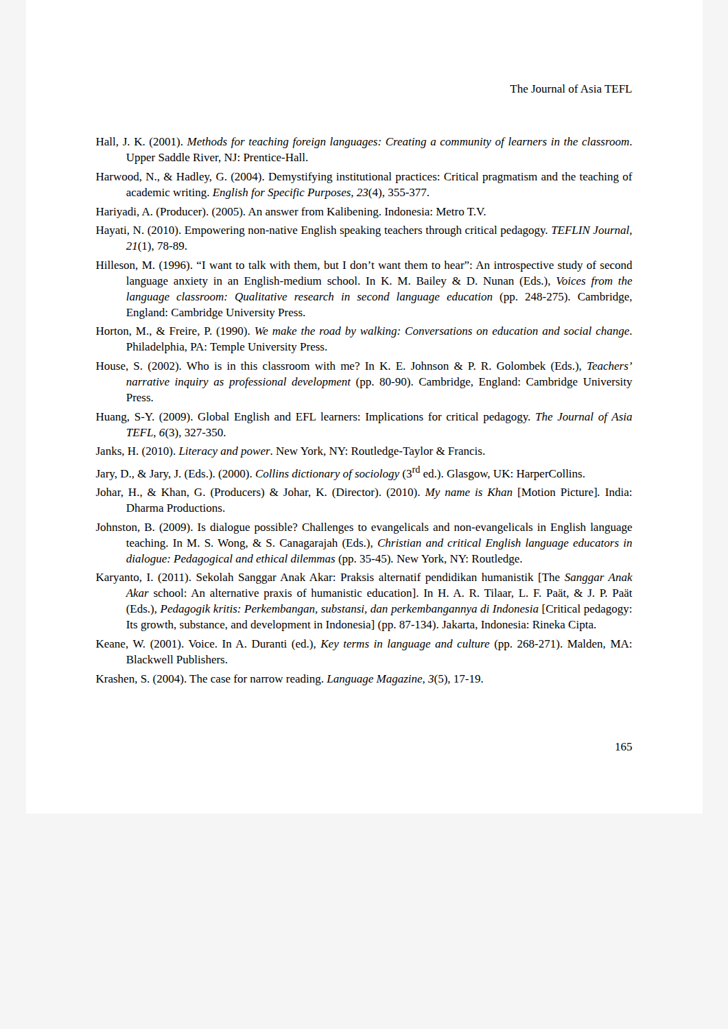The Journal of Asia TEFL
Hall, J. K. (2001). Methods for teaching foreign languages: Creating a community of learners in the classroom. Upper Saddle River, NJ: Prentice-Hall.
Harwood, N., & Hadley, G. (2004). Demystifying institutional practices: Critical pragmatism and the teaching of academic writing. English for Specific Purposes, 23(4), 355-377.
Hariyadi, A. (Producer). (2005). An answer from Kalibening. Indonesia: Metro T.V.
Hayati, N. (2010). Empowering non-native English speaking teachers through critical pedagogy. TEFLIN Journal, 21(1), 78-89.
Hilleson, M. (1996). “I want to talk with them, but I don’t want them to hear”: An introspective study of second language anxiety in an English-medium school. In K. M. Bailey & D. Nunan (Eds.), Voices from the language classroom: Qualitative research in second language education (pp. 248-275). Cambridge, England: Cambridge University Press.
Horton, M., & Freire, P. (1990). We make the road by walking: Conversations on education and social change. Philadelphia, PA: Temple University Press.
House, S. (2002). Who is in this classroom with me? In K. E. Johnson & P. R. Golombek (Eds.), Teachers’ narrative inquiry as professional development (pp. 80-90). Cambridge, England: Cambridge University Press.
Huang, S-Y. (2009). Global English and EFL learners: Implications for critical pedagogy. The Journal of Asia TEFL, 6(3), 327-350.
Janks, H. (2010). Literacy and power. New York, NY: Routledge-Taylor & Francis.
Jary, D., & Jary, J. (Eds.). (2000). Collins dictionary of sociology (3rd ed.). Glasgow, UK: HarperCollins.
Johar, H., & Khan, G. (Producers) & Johar, K. (Director). (2010). My name is Khan [Motion Picture]. India: Dharma Productions.
Johnston, B. (2009). Is dialogue possible? Challenges to evangelicals and non-evangelicals in English language teaching. In M. S. Wong, & S. Canagarajah (Eds.), Christian and critical English language educators in dialogue: Pedagogical and ethical dilemmas (pp. 35-45). New York, NY: Routledge.
Karyanto, I. (2011). Sekolah Sanggar Anak Akar: Praksis alternatif pendidikan humanistik [The Sanggar Anak Akar school: An alternative praxis of humanistic education]. In H. A. R. Tilaar, L. F. Paät, & J. P. Paät (Eds.), Pedagogik kritis: Perkembangan, substansi, dan perkembangannya di Indonesia [Critical pedagogy: Its growth, substance, and development in Indonesia] (pp. 87-134). Jakarta, Indonesia: Rineka Cipta.
Keane, W. (2001). Voice. In A. Duranti (ed.), Key terms in language and culture (pp. 268-271). Malden, MA: Blackwell Publishers.
Krashen, S. (2004). The case for narrow reading. Language Magazine, 3(5), 17-19.
165